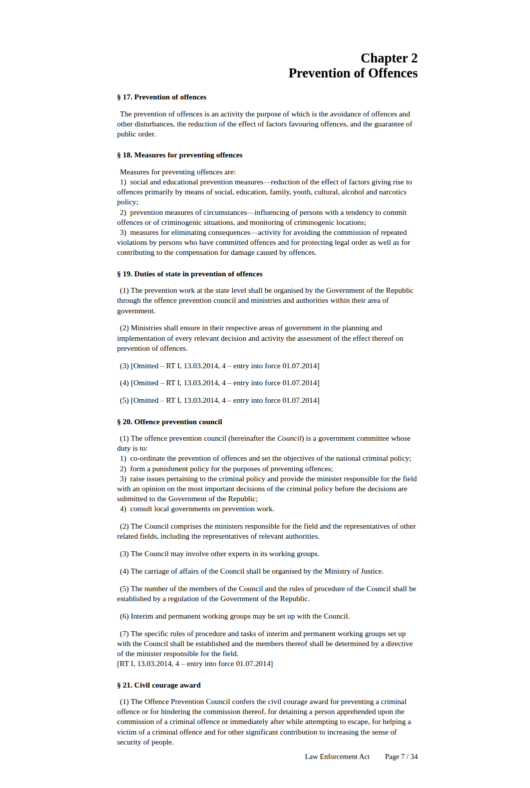Chapter 2Prevention of Offences
§ 17. Prevention of offences
The prevention of offences is an activity the purpose of which is the avoidance of offences and other disturbances, the reduction of the effect of factors favouring offences, and the guarantee of public order.
§ 18. Measures for preventing offences
Measures for preventing offences are:
1) social and educational prevention measures—reduction of the effect of factors giving rise to offences primarily by means of social, education, family, youth, cultural, alcohol and narcotics policy;
2) prevention measures of circumstances—influencing of persons with a tendency to commit offences or of criminogenic situations, and monitoring of criminogenic locations;
3) measures for eliminating consequences—activity for avoiding the commission of repeated violations by persons who have committed offences and for protecting legal order as well as for contributing to the compensation for damage caused by offences.
§ 19. Duties of state in prevention of offences
(1) The prevention work at the state level shall be organised by the Government of the Republic through the offence prevention council and ministries and authorities within their area of government.
(2) Ministries shall ensure in their respective areas of government in the planning and implementation of every relevant decision and activity the assessment of the effect thereof on prevention of offences.
(3) [Omitted – RT I, 13.03.2014, 4 – entry into force 01.07.2014]
(4) [Omitted – RT I, 13.03.2014, 4 – entry into force 01.07.2014]
(5) [Omitted – RT I, 13.03.2014, 4 – entry into force 01.07.2014]
§ 20. Offence prevention council
(1) The offence prevention council (hereinafter the Council) is a government committee whose duty is to:
1) co-ordinate the prevention of offences and set the objectives of the national criminal policy;
2) form a punishment policy for the purposes of preventing offences;
3) raise issues pertaining to the criminal policy and provide the minister responsible for the field with an opinion on the most important decisions of the criminal policy before the decisions are submitted to the Government of the Republic;
4) consult local governments on prevention work.
(2) The Council comprises the ministers responsible for the field and the representatives of other related fields, including the representatives of relevant authorities.
(3) The Council may involve other experts in its working groups.
(4) The carriage of affairs of the Council shall be organised by the Ministry of Justice.
(5) The number of the members of the Council and the rules of procedure of the Council shall be established by a regulation of the Government of the Republic.
(6) Interim and permanent working groups may be set up with the Council.
(7) The specific rules of procedure and tasks of interim and permanent working groups set up with the Council shall be established and the members thereof shall be determined by a directive of the minister responsible for the field.
[RT I, 13.03.2014, 4 – entry into force 01.07.2014]
§ 21. Civil courage award
(1) The Offence Prevention Council confers the civil courage award for preventing a criminal offence or for hindering the commission thereof, for detaining a person apprehended upon the commission of a criminal offence or immediately after while attempting to escape, for helping a victim of a criminal offence and for other significant contribution to increasing the sense of security of people.
Law Enforcement Act Page 7 / 34